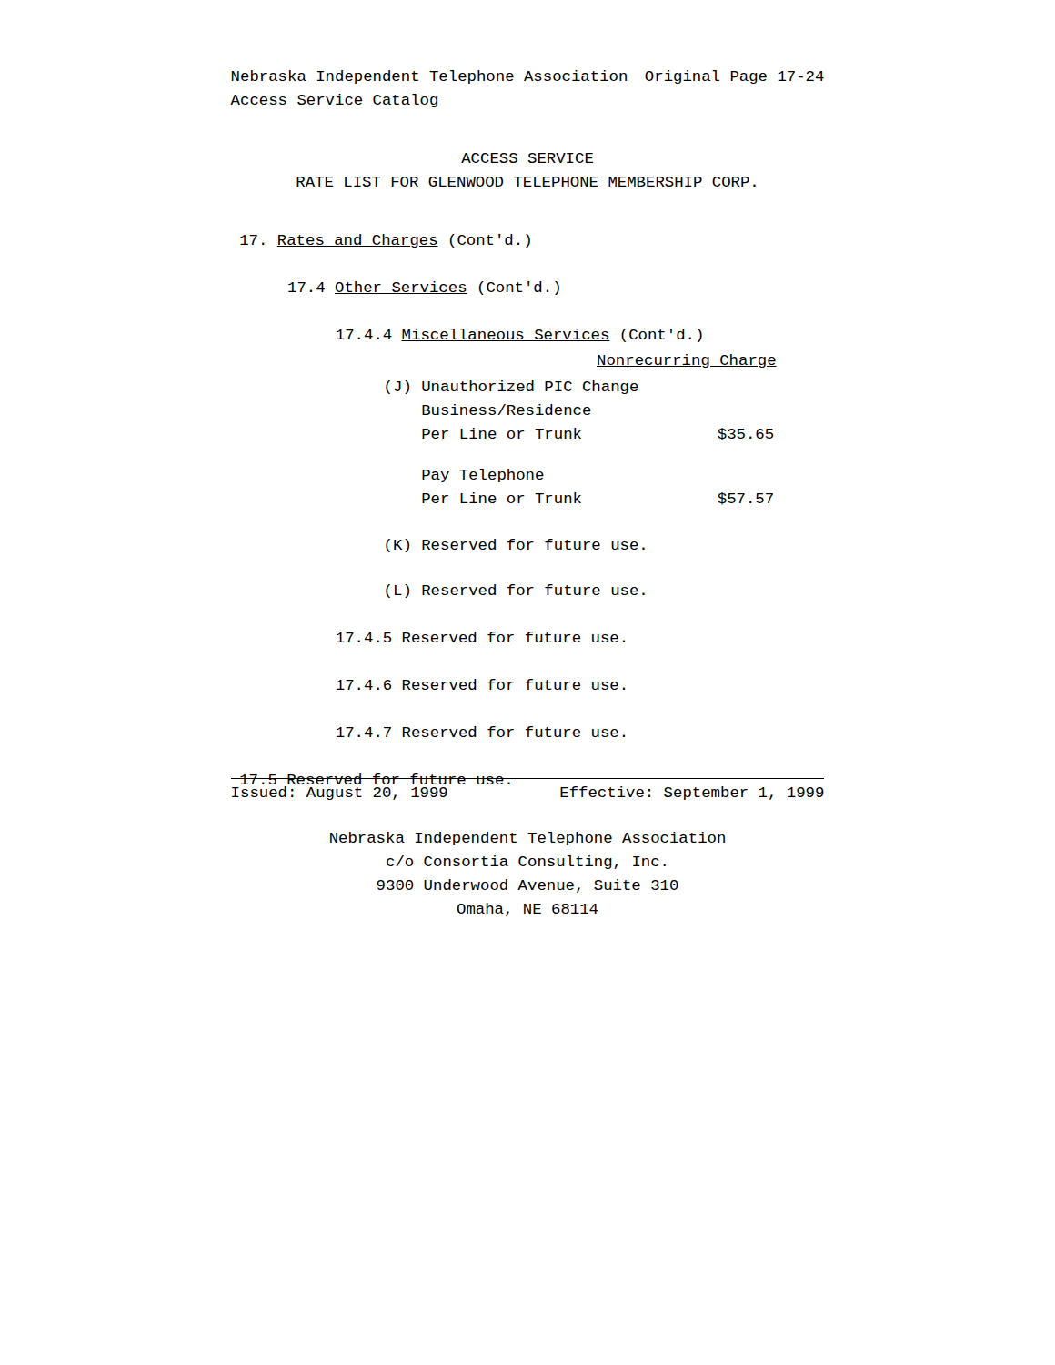Nebraska Independent Telephone Association
Access Service Catalog
Original Page 17-24
ACCESS SERVICE RATE LIST FOR GLENWOOD TELEPHONE MEMBERSHIP CORP.
17. Rates and Charges (Cont'd.)
17.4 Other Services (Cont'd.)
17.4.4 Miscellaneous Services (Cont'd.)
Nonrecurring Charge
| (J) Unauthorized PIC Change Business/Residence Per Line or Trunk | $35.65 |
| Pay Telephone Per Line or Trunk | $57.57 |
(K) Reserved for future use.
(L) Reserved for future use.
17.4.5 Reserved for future use.
17.4.6 Reserved for future use.
17.4.7 Reserved for future use.
17.5 Reserved for future use.
Issued: August 20, 1999 Effective: September 1, 1999
Nebraska Independent Telephone Association c/o Consortia Consulting, Inc. 9300 Underwood Avenue, Suite 310 Omaha, NE 68114